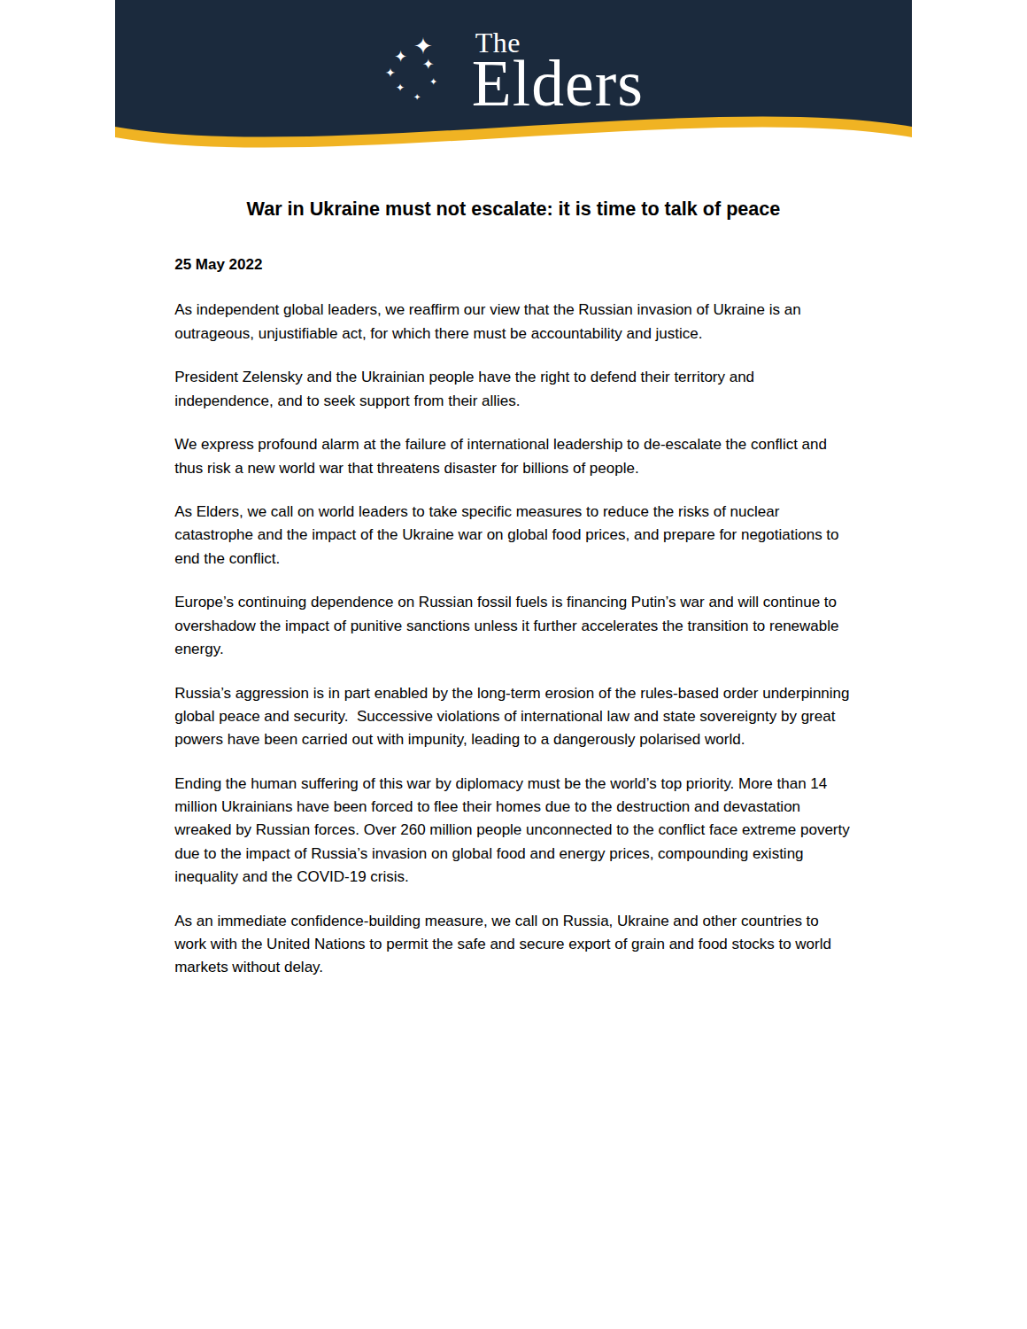✦✦✦✦✦✦✦
The Elders
War in Ukraine must not escalate: it is time to talk of peace
25 May 2022
As independent global leaders, we reaffirm our view that the Russian invasion of Ukraine is an outrageous, unjustifiable act, for which there must be accountability and justice.
President Zelensky and the Ukrainian people have the right to defend their territory and independence, and to seek support from their allies.
We express profound alarm at the failure of international leadership to de-escalate the conflict and thus risk a new world war that threatens disaster for billions of people.
As Elders, we call on world leaders to take specific measures to reduce the risks of nuclear catastrophe and the impact of the Ukraine war on global food prices, and prepare for negotiations to end the conflict.
Europe’s continuing dependence on Russian fossil fuels is financing Putin’s war and will continue to overshadow the impact of punitive sanctions unless it further accelerates the transition to renewable energy.
Russia’s aggression is in part enabled by the long-term erosion of the rules-based order underpinning global peace and security. Successive violations of international law and state sovereignty by great powers have been carried out with impunity, leading to a dangerously polarised world.
Ending the human suffering of this war by diplomacy must be the world’s top priority. More than 14 million Ukrainians have been forced to flee their homes due to the destruction and devastation wreaked by Russian forces. Over 260 million people unconnected to the conflict face extreme poverty due to the impact of Russia’s invasion on global food and energy prices, compounding existing inequality and the COVID-19 crisis.
As an immediate confidence-building measure, we call on Russia, Ukraine and other countries to work with the United Nations to permit the safe and secure export of grain and food stocks to world markets without delay.